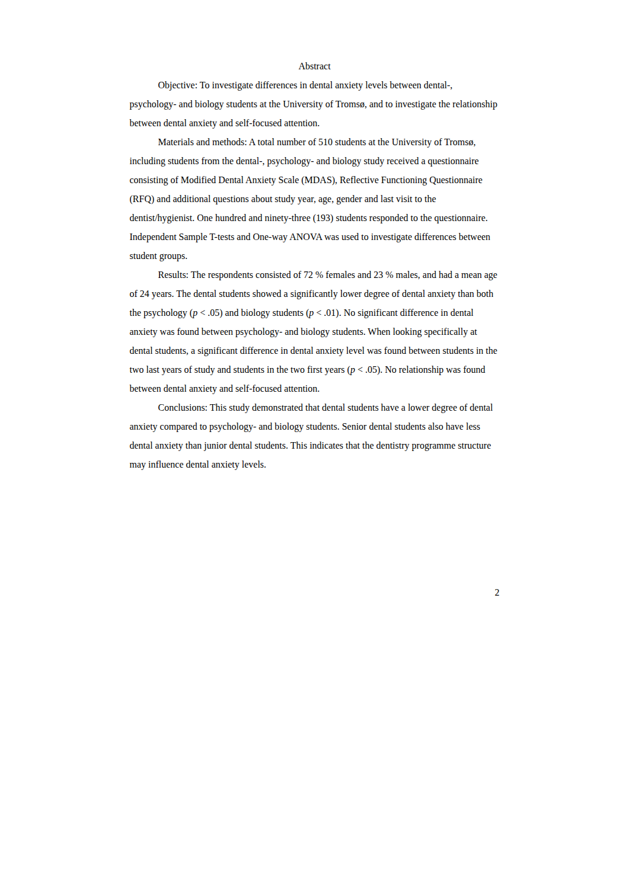Abstract
Objective: To investigate differences in dental anxiety levels between dental-, psychology- and biology students at the University of Tromsø, and to investigate the relationship between dental anxiety and self-focused attention.
Materials and methods: A total number of 510 students at the University of Tromsø, including students from the dental-, psychology- and biology study received a questionnaire consisting of Modified Dental Anxiety Scale (MDAS), Reflective Functioning Questionnaire (RFQ) and additional questions about study year, age, gender and last visit to the dentist/hygienist. One hundred and ninety-three (193) students responded to the questionnaire. Independent Sample T-tests and One-way ANOVA was used to investigate differences between student groups.
Results: The respondents consisted of 72 % females and 23 % males, and had a mean age of 24 years. The dental students showed a significantly lower degree of dental anxiety than both the psychology (p < .05) and biology students (p < .01). No significant difference in dental anxiety was found between psychology- and biology students. When looking specifically at dental students, a significant difference in dental anxiety level was found between students in the two last years of study and students in the two first years (p < .05). No relationship was found between dental anxiety and self-focused attention.
Conclusions: This study demonstrated that dental students have a lower degree of dental anxiety compared to psychology- and biology students. Senior dental students also have less dental anxiety than junior dental students. This indicates that the dentistry programme structure may influence dental anxiety levels.
2